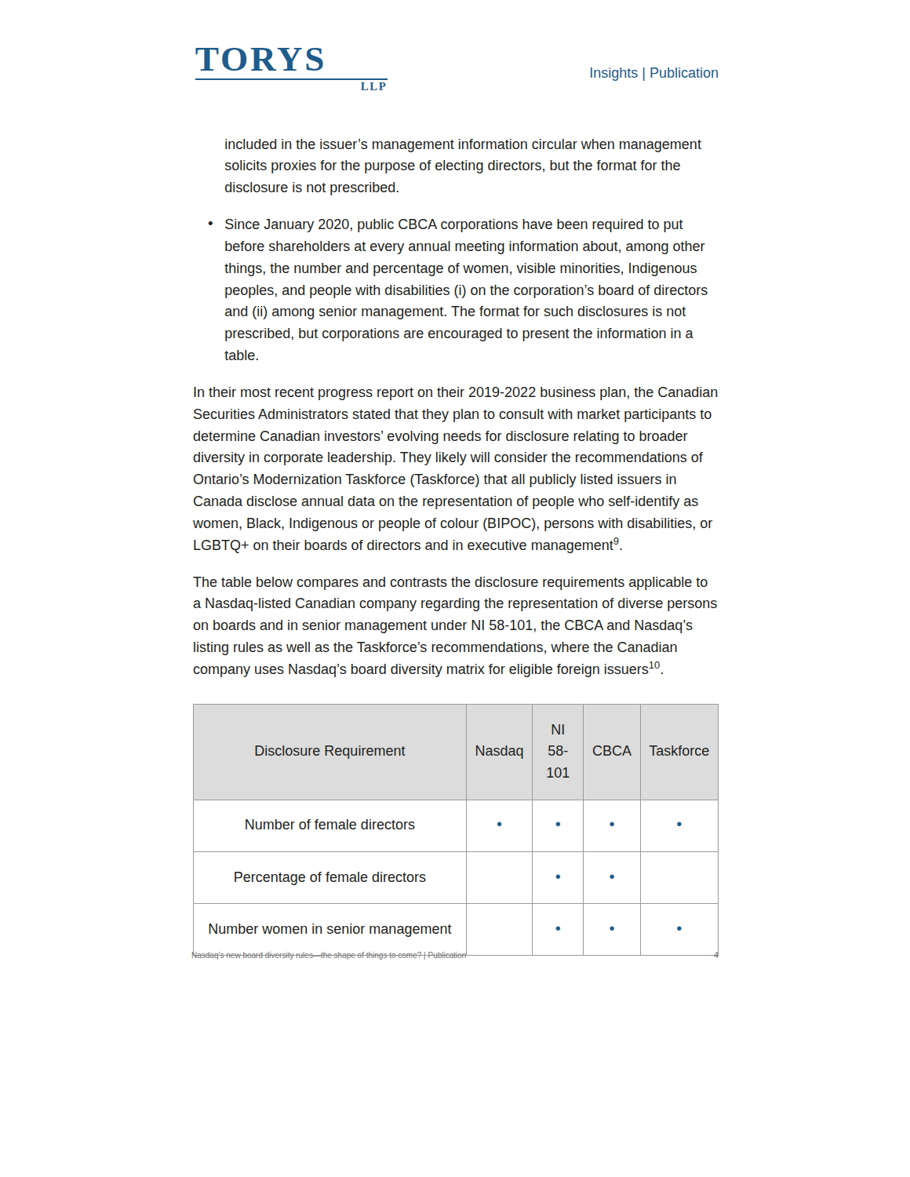TORYS
LLP
Insights | Publication
included in the issuer’s management information circular when management solicits proxies for the purpose of electing directors, but the format for the disclosure is not prescribed.
Since January 2020, public CBCA corporations have been required to put before shareholders at every annual meeting information about, among other things, the number and percentage of women, visible minorities, Indigenous peoples, and people with disabilities (i) on the corporation’s board of directors and (ii) among senior management. The format for such disclosures is not prescribed, but corporations are encouraged to present the information in a table.
In their most recent progress report on their 2019-2022 business plan, the Canadian Securities Administrators stated that they plan to consult with market participants to determine Canadian investors’ evolving needs for disclosure relating to broader diversity in corporate leadership. They likely will consider the recommendations of Ontario’s Modernization Taskforce (Taskforce) that all publicly listed issuers in Canada disclose annual data on the representation of people who self-identify as women, Black, Indigenous or people of colour (BIPOC), persons with disabilities, or LGBTQ+ on their boards of directors and in executive management9.
The table below compares and contrasts the disclosure requirements applicable to a Nasdaq-listed Canadian company regarding the representation of diverse persons on boards and in senior management under NI 58-101, the CBCA and Nasdaq’s listing rules as well as the Taskforce’s recommendations, where the Canadian company uses Nasdaq’s board diversity matrix for eligible foreign issuers10.
| Disclosure Requirement | Nasdaq | NI 58-101 | CBCA | Taskforce |
| --- | --- | --- | --- | --- |
| Number of female directors | • | • | • | • |
| Percentage of female directors | | • | • | |
| Number women in senior management | | • | • | • |
Nasdaq’s new board diversity rules—the shape of things to come? | Publication
4